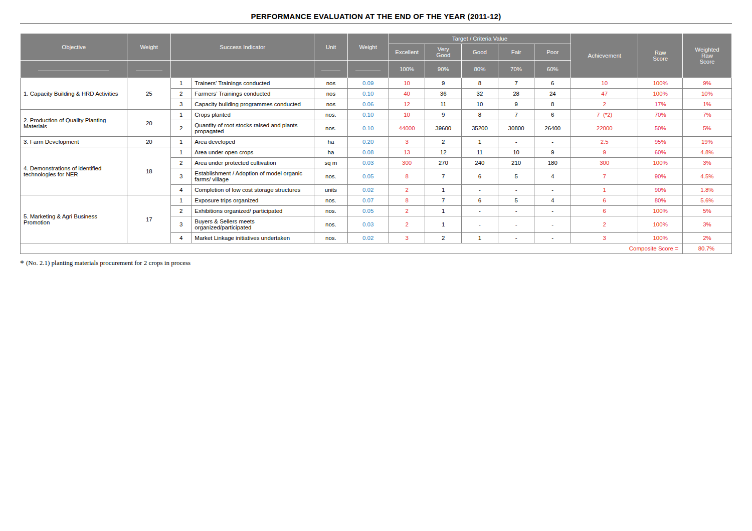Performance Evaluation at the End of the Year (2011-12)
| Objective | Weight | Success Indicator | Unit | Weight | Target / Criteria Value | Achievement | Raw Score | Weighted Raw Score |
| --- | --- | --- | --- | --- | --- | --- | --- | --- |
| Excellent | Very Good | Good | Fair | Poor |
| | | | | | 100% | 90% | 80% | 70% | 60% |
| 1. Capacity Building & HRD Activities | 25 | 1 | Trainers’ Trainings conducted | nos | 0.09 | 10 | 9 | 8 | 7 | 6 | 10 | 100% | 9% |
| 2 | Farmers’ Trainings conducted | nos | 0.10 | 40 | 36 | 32 | 28 | 24 | 47 | 100% | 10% |
| 3 | Capacity building programmes conducted | nos | 0.06 | 12 | 11 | 10 | 9 | 8 | 2 | 17% | 1% |
| 2. Production of Quality Planting Materials | 20 | 1 | Crops planted | nos. | 0.10 | 10 | 9 | 8 | 7 | 6 | 7 (*2) | 70% | 7% |
| 2 | Quantity of root stocks raised and plants propagated | nos. | 0.10 | 44000 | 39600 | 35200 | 30800 | 26400 | 22000 | 50% | 5% |
| 3. Farm Development | 20 | 1 | Area developed | ha | 0.20 | 3 | 2 | 1 | - | - | 2.5 | 95% | 19% |
| 4. Demonstrations of identified technologies for NER | 18 | 1 | Area under open crops | ha | 0.08 | 13 | 12 | 11 | 10 | 9 | 9 | 60% | 4.8% |
| 2 | Area under protected cultivation | sq m | 0.03 | 300 | 270 | 240 | 210 | 180 | 300 | 100% | 3% |
| 3 | Establishment / Adoption of model organic farms/ village | nos. | 0.05 | 8 | 7 | 6 | 5 | 4 | 7 | 90% | 4.5% |
| 4 | Completion of low cost storage structures | units | 0.02 | 2 | 1 | - | - | - | 1 | 90% | 1.8% |
| 5. Marketing & Agri Business Promotion | 17 | 1 | Exposure trips organized | nos. | 0.07 | 8 | 7 | 6 | 5 | 4 | 6 | 80% | 5.6% |
| 2 | Exhibitions organized/ participated | nos. | 0.05 | 2 | 1 | - | - | - | 6 | 100% | 5% |
| 3 | Buyers & Sellers meets organized/participated | nos. | 0.03 | 2 | 1 | - | - | - | 2 | 100% | 3% |
| 4 | Market Linkage initiatives undertaken | nos. | 0.02 | 3 | 2 | 1 | - | - | 3 | 100% | 2% |
| Composite Score = | 80.7% |
*(No. 2.1) planting materials procurement for 2 crops in process